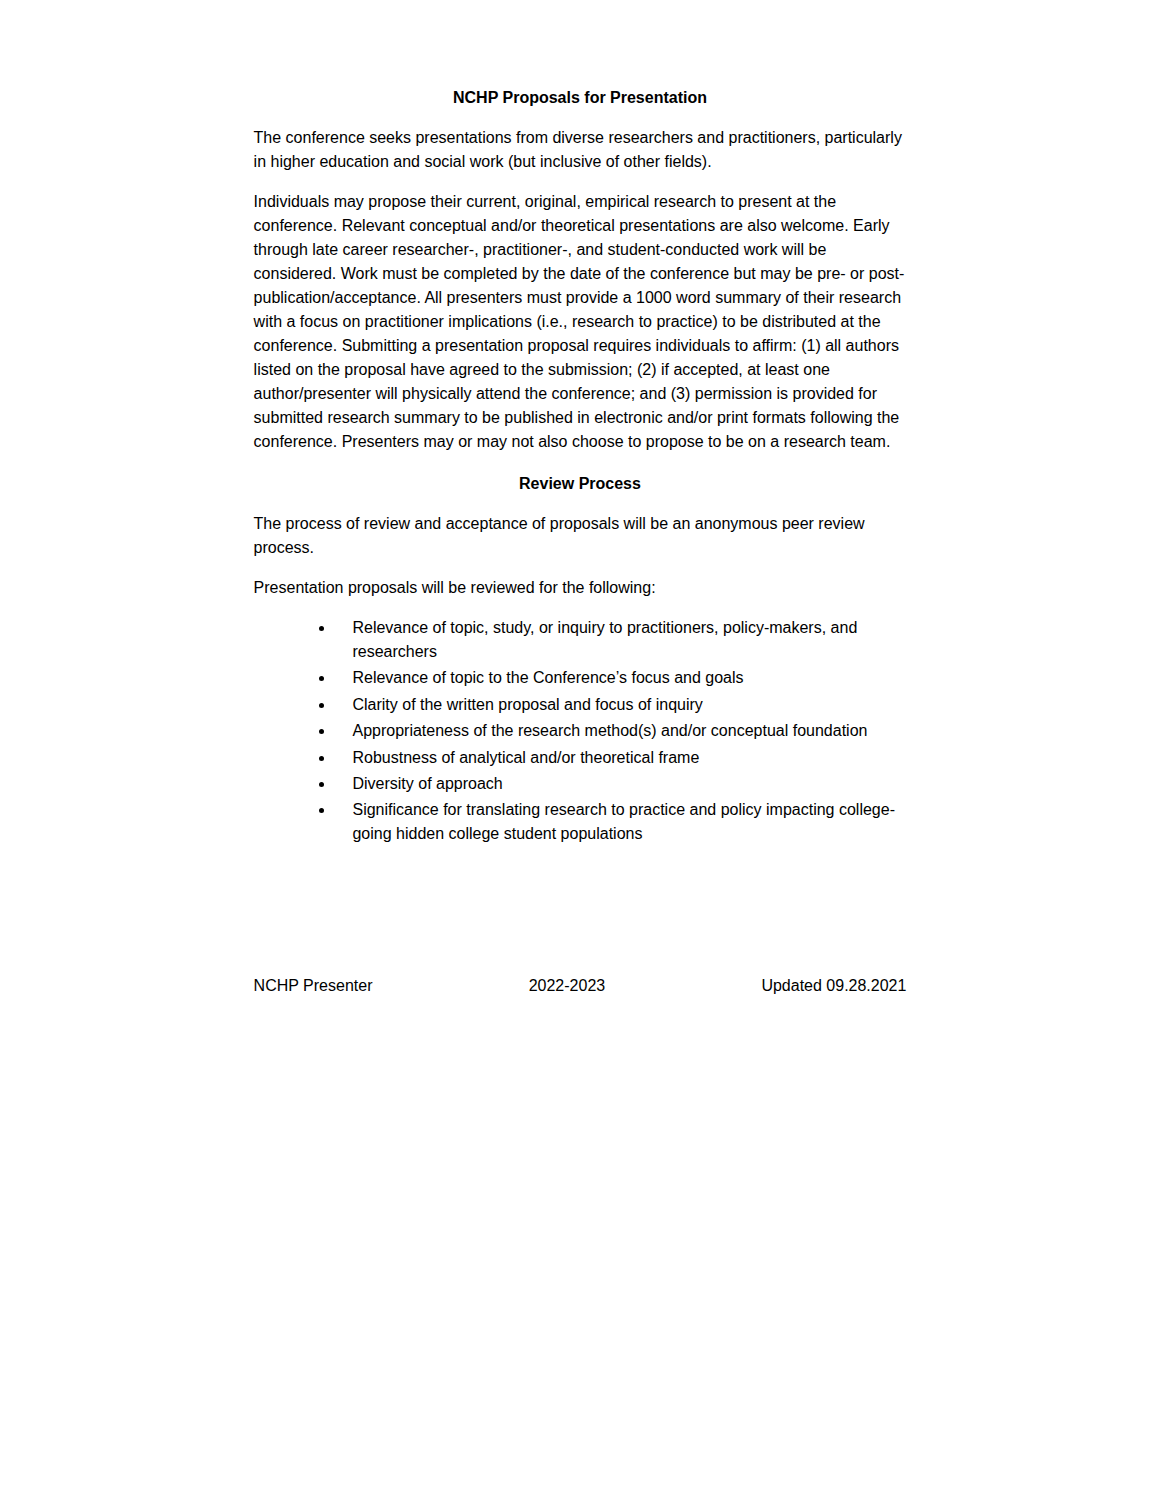NCHP Proposals for Presentation
The conference seeks presentations from diverse researchers and practitioners, particularly in higher education and social work (but inclusive of other fields).
Individuals may propose their current, original, empirical research to present at the conference. Relevant conceptual and/or theoretical presentations are also welcome. Early through late career researcher-, practitioner-, and student-conducted work will be considered. Work must be completed by the date of the conference but may be pre- or post-publication/acceptance. All presenters must provide a 1000 word summary of their research with a focus on practitioner implications (i.e., research to practice) to be distributed at the conference. Submitting a presentation proposal requires individuals to affirm: (1) all authors listed on the proposal have agreed to the submission; (2) if accepted, at least one author/presenter will physically attend the conference; and (3) permission is provided for submitted research summary to be published in electronic and/or print formats following the conference. Presenters may or may not also choose to propose to be on a research team.
Review Process
The process of review and acceptance of proposals will be an anonymous peer review process.
Presentation proposals will be reviewed for the following:
Relevance of topic, study, or inquiry to practitioners, policy-makers, and researchers
Relevance of topic to the Conference’s focus and goals
Clarity of the written proposal and focus of inquiry
Appropriateness of the research method(s) and/or conceptual foundation
Robustness of analytical and/or theoretical frame
Diversity of approach
Significance for translating research to practice and policy impacting college-going hidden college student populations
NCHP Presenter 2022-2023 Updated 09.28.2021